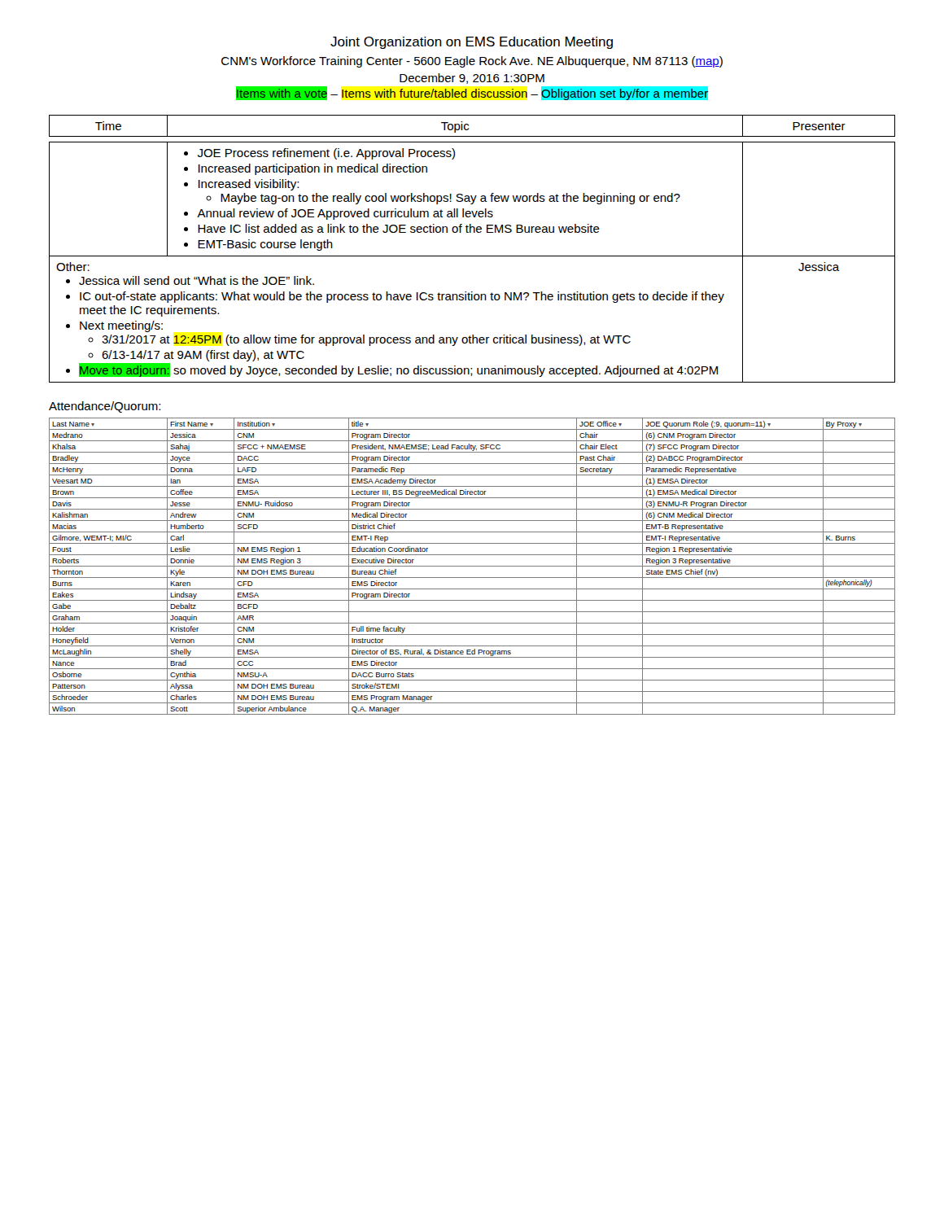Joint Organization on EMS Education Meeting
CNM's Workforce Training Center - 5600 Eagle Rock Ave. NE Albuquerque, NM 87113 (map)
December 9, 2016 1:30PM
Items with a vote – Items with future/tabled discussion – Obligation set by/for a member
| Time | Topic | Presenter |
| --- | --- | --- |
| | JOE Process refinement (i.e. Approval Process) Increased participation in medical direction Increased visibility: Maybe tag-on to the really cool workshops! Say a few words at the beginning or end? Annual review of JOE Approved curriculum at all levels Have IC list added as a link to the JOE section of the EMS Bureau website EMT-Basic course length | |
| Other: Jessica will send out “What is the JOE” link. IC out-of-state applicants: What would be the process to have ICs transition to NM? The institution gets to decide if they meet the IC requirements. Next meeting/s: 3/31/2017 at 12:45PM (to allow time for approval process and any other critical business), at WTC 6/13-14/17 at 9AM (first day), at WTC Move to adjourn: so moved by Joyce, seconded by Leslie; no discussion; unanimously accepted. Adjourned at 4:02PM | Jessica |
Attendance/Quorum:
| Last Name | First Name | Institution | title | JOE Office | JOE Quorum Role (:9, quorum=11) | By Proxy |
| --- | --- | --- | --- | --- | --- | --- |
| Medrano | Jessica | CNM | Program Director | Chair | (6) CNM Program Director | |
| Khalsa | Sahaj | SFCC + NMAEMSE | President, NMAEMSE; Lead Faculty, SFCC | Chair Elect | (7) SFCC Program Director | |
| Bradley | Joyce | DACC | Program Director | Past Chair | (2) DABCC ProgramDirector | |
| McHenry | Donna | LAFD | Paramedic Rep | Secretary | Paramedic Representative | |
| Veesart MD | Ian | EMSA | EMSA Academy Director | | (1) EMSA Director | |
| Brown | Coffee | EMSA | Lecturer III, BS DegreeMedical Director | | (1) EMSA Medical Director | |
| Davis | Jesse | ENMU- Ruidoso | Program Director | | (3) ENMU-R Progran Director | |
| Kalishman | Andrew | CNM | Medical Director | | (6) CNM Medical Director | |
| Macias | Humberto | SCFD | District Chief | | EMT-B Representative | |
| Gilmore, WEMT-I; MI/C | Carl | | EMT-I Rep | | EMT-I Representative | K. Burns |
| Foust | Leslie | NM EMS Region 1 | Education Coordinator | | Region 1 Representativie | |
| Roberts | Donnie | NM EMS Region 3 | Executive Director | | Region 3 Representative | |
| Thornton | Kyle | NM DOH EMS Bureau | Bureau Chief | | State EMS Chief (nv) | |
| Burns | Karen | CFD | EMS Director | | | (telephonically) |
| Eakes | Lindsay | EMSA | Program Director | | | |
| Gabe | Debaltz | BCFD | | | | |
| Graham | Joaquin | AMR | | | | |
| Holder | Kristofer | CNM | Full time faculty | | | |
| Honeyfield | Vernon | CNM | Instructor | | | |
| McLaughlin | Shelly | EMSA | Director of BS, Rural, & Distance Ed Programs | | | |
| Nance | Brad | CCC | EMS Director | | | |
| Osborne | Cynthia | NMSU-A | DACC Burro Stats | | | |
| Patterson | Alyssa | NM DOH EMS Bureau | Stroke/STEMI | | | |
| Schroeder | Charles | NM DOH EMS Bureau | EMS Program Manager | | | |
| Wilson | Scott | Superior Ambulance | Q.A. Manager | | | |